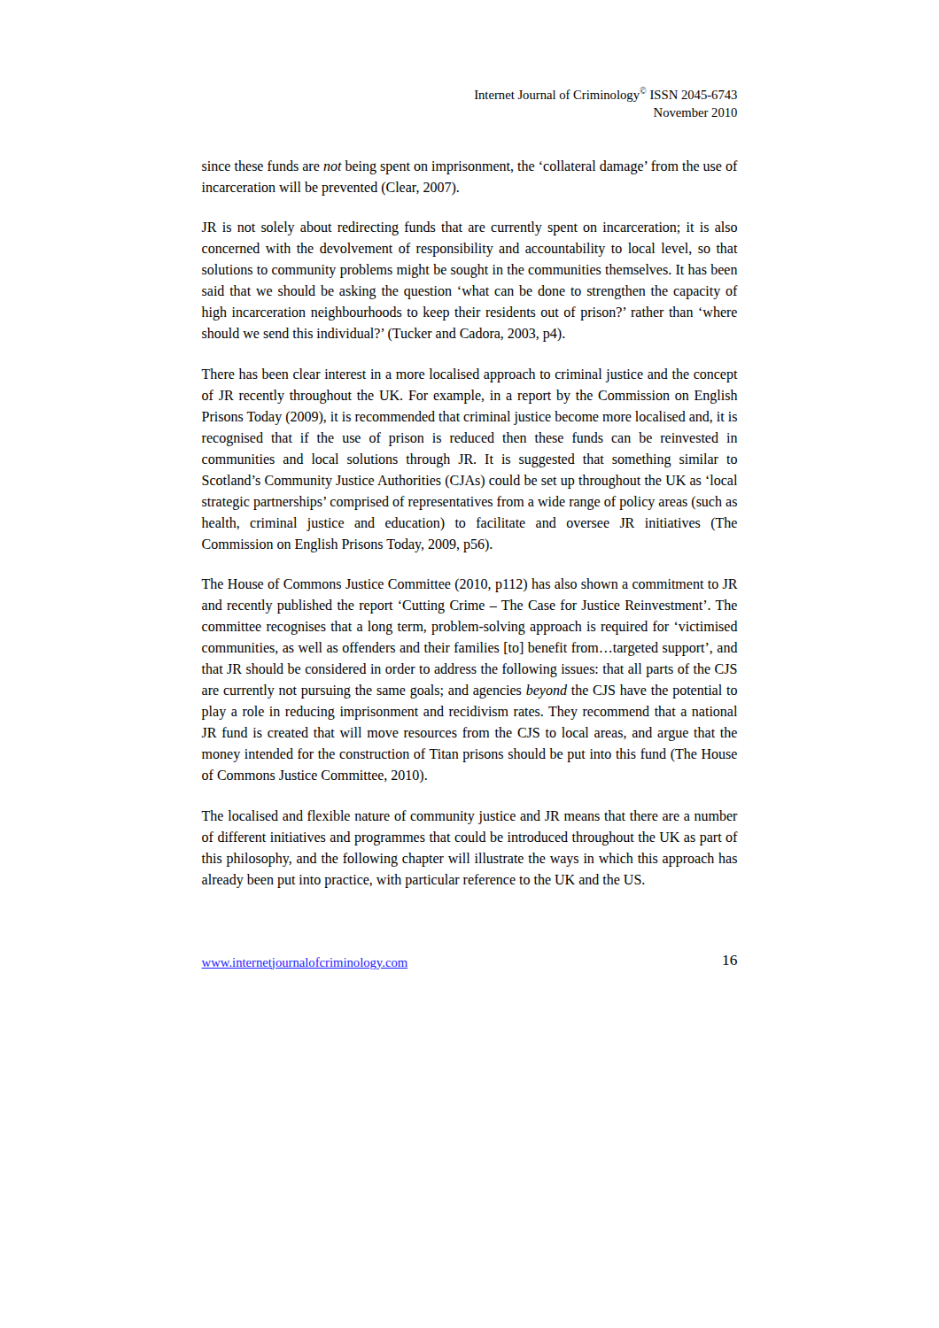Internet Journal of Criminology© ISSN 2045-6743
November 2010
since these funds are not being spent on imprisonment, the ‘collateral damage’ from the use of incarceration will be prevented (Clear, 2007).
JR is not solely about redirecting funds that are currently spent on incarceration; it is also concerned with the devolvement of responsibility and accountability to local level, so that solutions to community problems might be sought in the communities themselves. It has been said that we should be asking the question ‘what can be done to strengthen the capacity of high incarceration neighbourhoods to keep their residents out of prison?’ rather than ‘where should we send this individual?’ (Tucker and Cadora, 2003, p4).
There has been clear interest in a more localised approach to criminal justice and the concept of JR recently throughout the UK. For example, in a report by the Commission on English Prisons Today (2009), it is recommended that criminal justice become more localised and, it is recognised that if the use of prison is reduced then these funds can be reinvested in communities and local solutions through JR. It is suggested that something similar to Scotland’s Community Justice Authorities (CJAs) could be set up throughout the UK as ‘local strategic partnerships’ comprised of representatives from a wide range of policy areas (such as health, criminal justice and education) to facilitate and oversee JR initiatives (The Commission on English Prisons Today, 2009, p56).
The House of Commons Justice Committee (2010, p112) has also shown a commitment to JR and recently published the report ‘Cutting Crime – The Case for Justice Reinvestment’. The committee recognises that a long term, problem-solving approach is required for ‘victimised communities, as well as offenders and their families [to] benefit from…targeted support’, and that JR should be considered in order to address the following issues: that all parts of the CJS are currently not pursuing the same goals; and agencies beyond the CJS have the potential to play a role in reducing imprisonment and recidivism rates. They recommend that a national JR fund is created that will move resources from the CJS to local areas, and argue that the money intended for the construction of Titan prisons should be put into this fund (The House of Commons Justice Committee, 2010).
The localised and flexible nature of community justice and JR means that there are a number of different initiatives and programmes that could be introduced throughout the UK as part of this philosophy, and the following chapter will illustrate the ways in which this approach has already been put into practice, with particular reference to the UK and the US.
www.internetjournalofcriminology.com 16